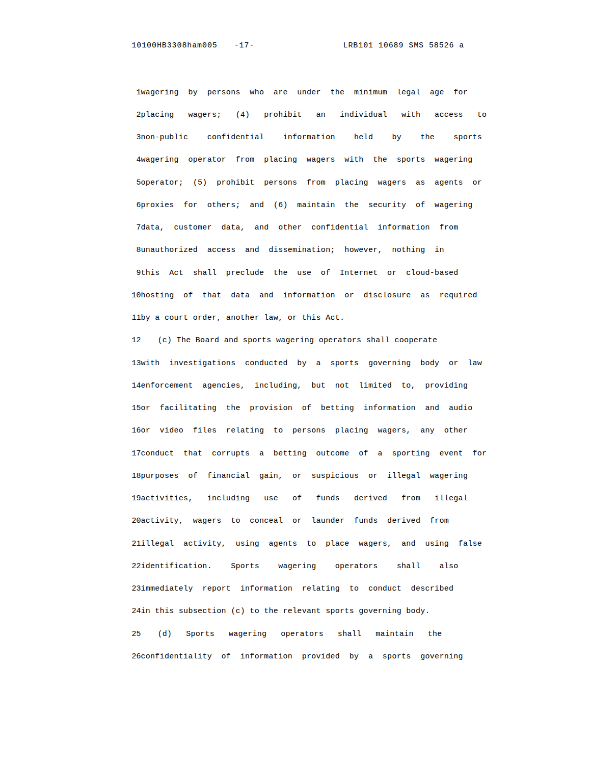10100HB3308ham005 -17- LRB101 10689 SMS 58526 a
| 1 | wagering by persons who are under the minimum legal age for |
| 2 | placing wagers; (4) prohibit an individual with access to |
| 3 | non-public confidential information held by the sports |
| 4 | wagering operator from placing wagers with the sports wagering |
| 5 | operator; (5) prohibit persons from placing wagers as agents or |
| 6 | proxies for others; and (6) maintain the security of wagering |
| 7 | data, customer data, and other confidential information from |
| 8 | unauthorized access and dissemination; however, nothing in |
| 9 | this Act shall preclude the use of Internet or cloud-based |
| 10 | hosting of that data and information or disclosure as required |
| 11 | by a court order, another law, or this Act. |
| 12 | (c) The Board and sports wagering operators shall cooperate |
| 13 | with investigations conducted by a sports governing body or law |
| 14 | enforcement agencies, including, but not limited to, providing |
| 15 | or facilitating the provision of betting information and audio |
| 16 | or video files relating to persons placing wagers, any other |
| 17 | conduct that corrupts a betting outcome of a sporting event for |
| 18 | purposes of financial gain, or suspicious or illegal wagering |
| 19 | activities, including use of funds derived from illegal |
| 20 | activity, wagers to conceal or launder funds derived from |
| 21 | illegal activity, using agents to place wagers, and using false |
| 22 | identification. Sports wagering operators shall also |
| 23 | immediately report information relating to conduct described |
| 24 | in this subsection (c) to the relevant sports governing body. |
| 25 | (d) Sports wagering operators shall maintain the |
| 26 | confidentiality of information provided by a sports governing |